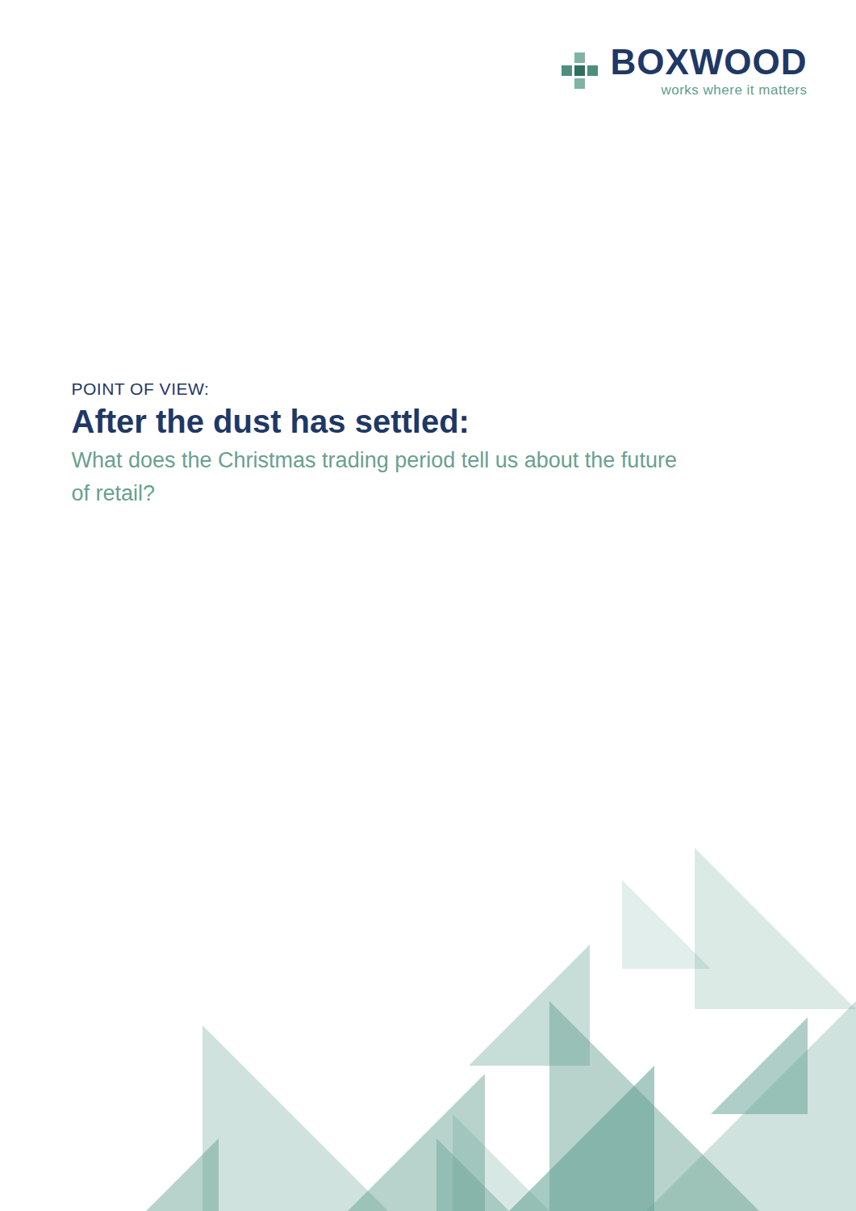BOXWOOD works where it matters
POINT OF VIEW:
After the dust has settled:
What does the Christmas trading period tell us about the future of retail?